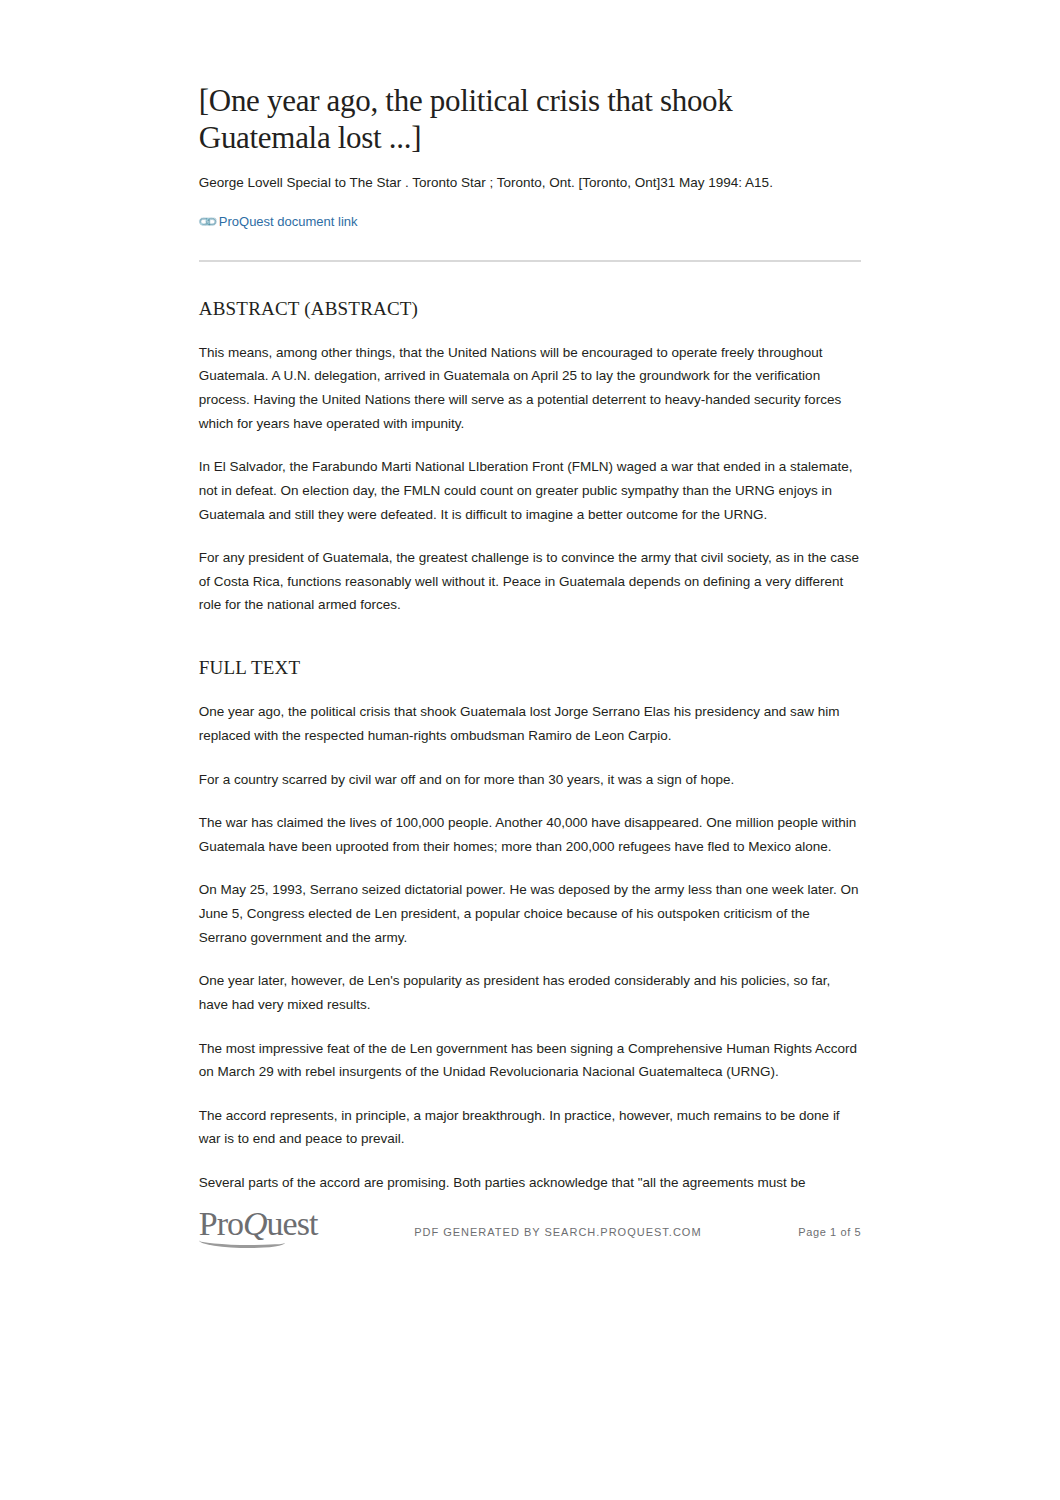[One year ago, the political crisis that shook Guatemala lost ...]
George Lovell Special to The Star . Toronto Star ; Toronto, Ont. [Toronto, Ont]31 May 1994: A15.
🔗ProQuest document link
ABSTRACT (ABSTRACT)
This means, among other things, that the United Nations will be encouraged to operate freely throughout Guatemala. A U.N. delegation, arrived in Guatemala on April 25 to lay the groundwork for the verification process. Having the United Nations there will serve as a potential deterrent to heavy-handed security forces which for years have operated with impunity.
In El Salvador, the Farabundo Marti National LIberation Front (FMLN) waged a war that ended in a stalemate, not in defeat. On election day, the FMLN could count on greater public sympathy than the URNG enjoys in Guatemala and still they were defeated. It is difficult to imagine a better outcome for the URNG.
For any president of Guatemala, the greatest challenge is to convince the army that civil society, as in the case of Costa Rica, functions reasonably well without it. Peace in Guatemala depends on defining a very different role for the national armed forces.
FULL TEXT
One year ago, the political crisis that shook Guatemala lost Jorge Serrano Elas his presidency and saw him replaced with the respected human-rights ombudsman Ramiro de Leon Carpio.
For a country scarred by civil war off and on for more than 30 years, it was a sign of hope.
The war has claimed the lives of 100,000 people. Another 40,000 have disappeared. One million people within Guatemala have been uprooted from their homes; more than 200,000 refugees have fled to Mexico alone.
On May 25, 1993, Serrano seized dictatorial power. He was deposed by the army less than one week later. On June 5, Congress elected de Len president, a popular choice because of his outspoken criticism of the Serrano government and the army.
One year later, however, de Len's popularity as president has eroded considerably and his policies, so far, have had very mixed results.
The most impressive feat of the de Len government has been signing a Comprehensive Human Rights Accord on March 29 with rebel insurgents of the Unidad Revolucionaria Nacional Guatemalteca (URNG).
The accord represents, in principle, a major breakthrough. In practice, however, much remains to be done if war is to end and peace to prevail.
Several parts of the accord are promising. Both parties acknowledge that "all the agreements must be
ProQuest
PDF GENERATED BY SEARCH.PROQUEST.COM
Page 1 of 5